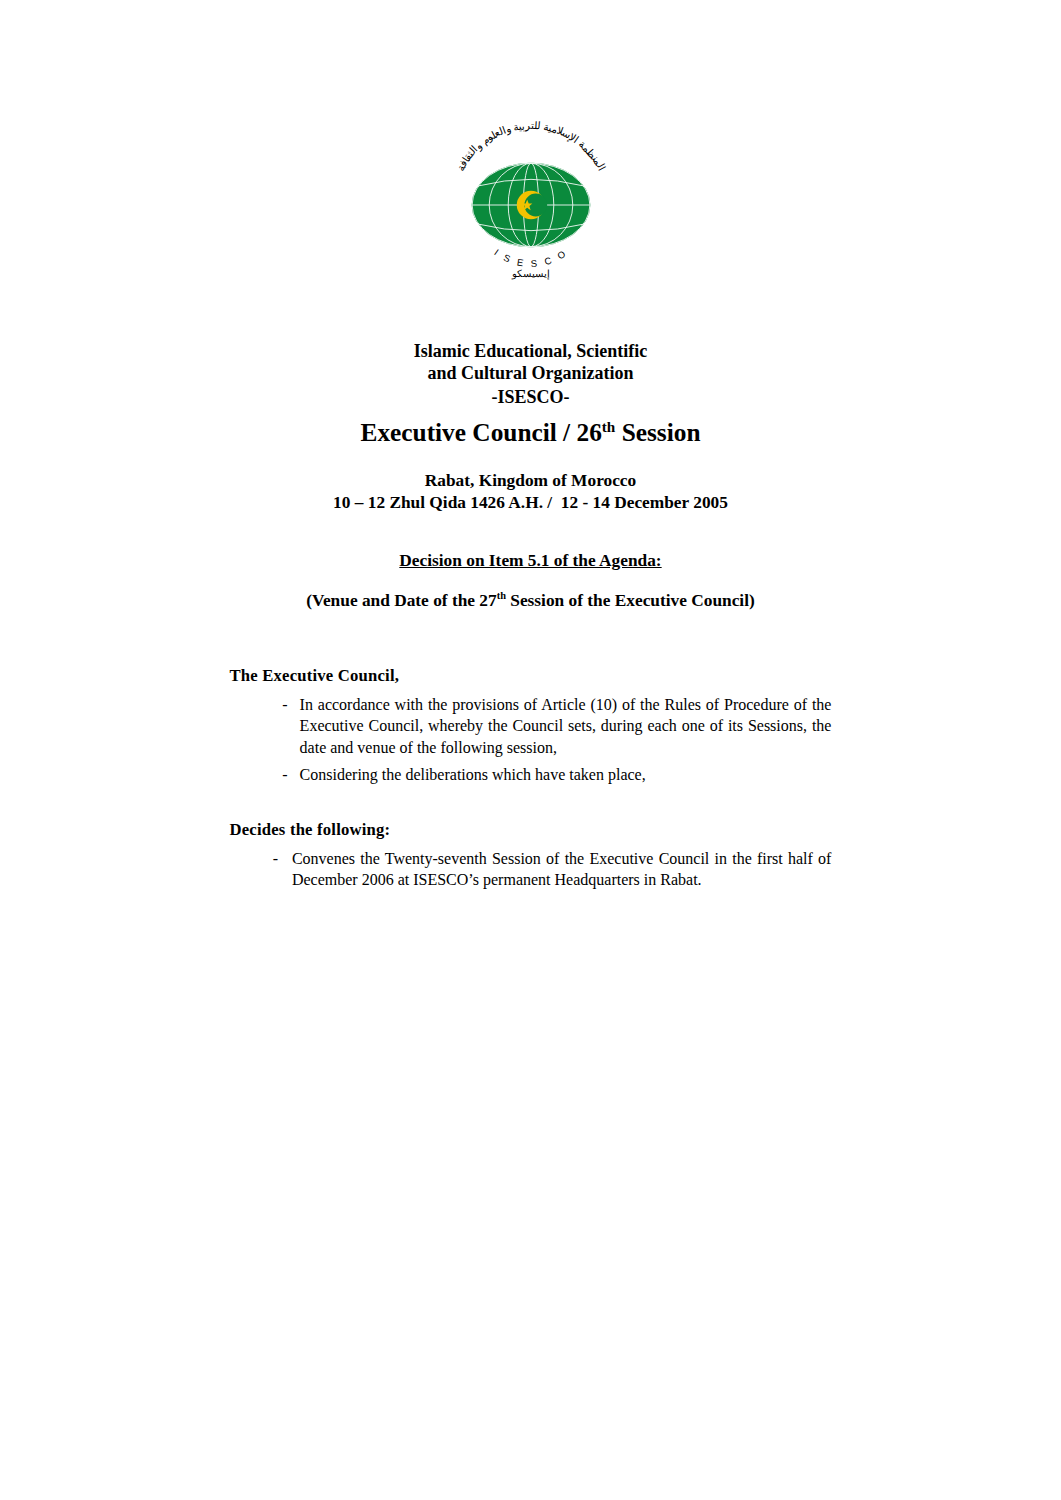المنظمة الإسلامية للتربية والعلوم والثقافة I S E S C O إيسيسكو
Islamic Educational, Scientific
and Cultural Organization
-ISESCO-
Executive Council / 26th Session
Rabat, Kingdom of Morocco
10 – 12 Zhul Qida 1426 A.H. / 12 - 14 December 2005
Decision on Item 5.1 of the Agenda:
(Venue and Date of the 27th Session of the Executive Council)
The Executive Council,
In accordance with the provisions of Article (10) of the Rules of Procedure of the Executive Council, whereby the Council sets, during each one of its Sessions, the date and venue of the following session,
Considering the deliberations which have taken place,
Decides the following:
Convenes the Twenty-seventh Session of the Executive Council in the first half of December 2006 at ISESCO’s permanent Headquarters in Rabat.